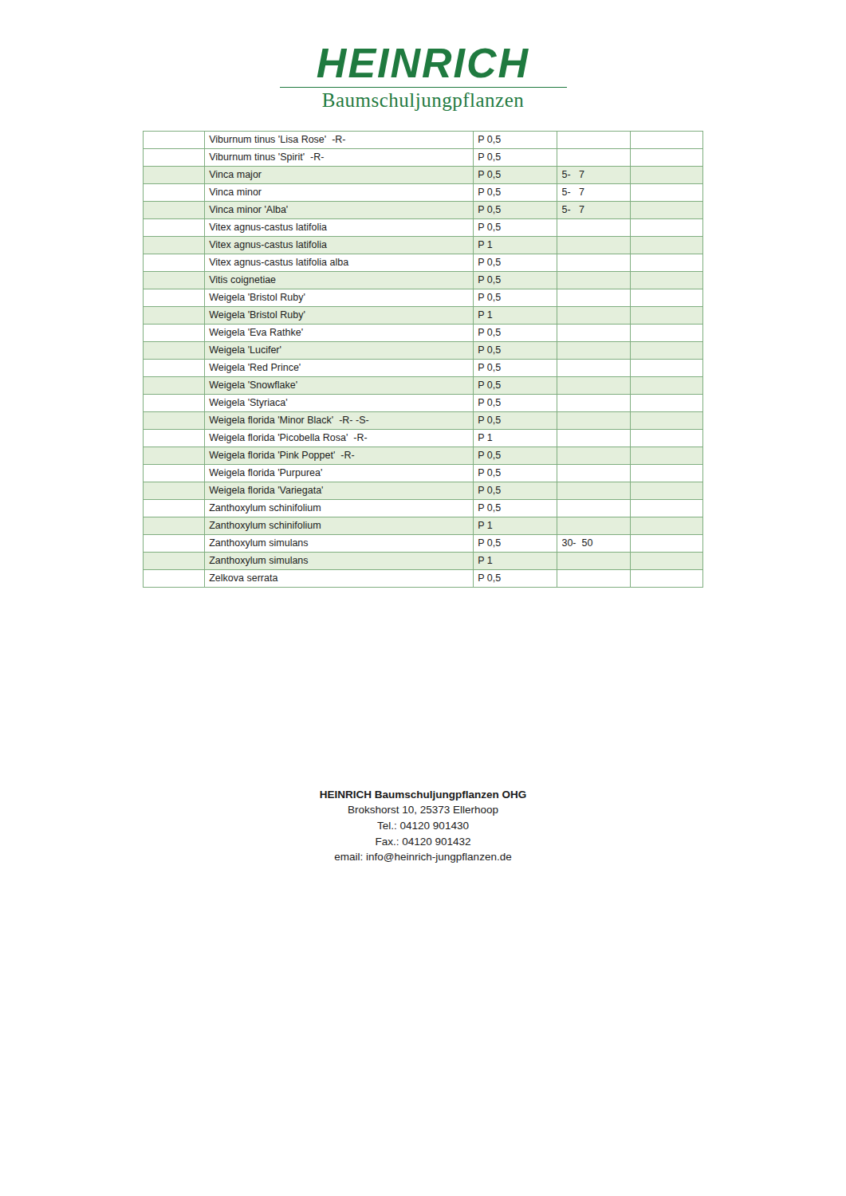HEINRICH
Baumschuljungpflanzen
| | Viburnum tinus 'Lisa Rose' -R- | P 0,5 | | |
| | Viburnum tinus 'Spirit' -R- | P 0,5 | | |
| | Vinca major | P 0,5 | 5- 7 | |
| | Vinca minor | P 0,5 | 5- 7 | |
| | Vinca minor 'Alba' | P 0,5 | 5- 7 | |
| | Vitex agnus-castus latifolia | P 0,5 | | |
| | Vitex agnus-castus latifolia | P 1 | | |
| | Vitex agnus-castus latifolia alba | P 0,5 | | |
| | Vitis coignetiae | P 0,5 | | |
| | Weigela 'Bristol Ruby' | P 0,5 | | |
| | Weigela 'Bristol Ruby' | P 1 | | |
| | Weigela 'Eva Rathke' | P 0,5 | | |
| | Weigela 'Lucifer' | P 0,5 | | |
| | Weigela 'Red Prince' | P 0,5 | | |
| | Weigela 'Snowflake' | P 0,5 | | |
| | Weigela 'Styriaca' | P 0,5 | | |
| | Weigela florida 'Minor Black' -R- -S- | P 0,5 | | |
| | Weigela florida 'Picobella Rosa' -R- | P 1 | | |
| | Weigela florida 'Pink Poppet' -R- | P 0,5 | | |
| | Weigela florida 'Purpurea' | P 0,5 | | |
| | Weigela florida 'Variegata' | P 0,5 | | |
| | Zanthoxylum schinifolium | P 0,5 | | |
| | Zanthoxylum schinifolium | P 1 | | |
| | Zanthoxylum simulans | P 0,5 | 30- 50 | |
| | Zanthoxylum simulans | P 1 | | |
| | Zelkova serrata | P 0,5 | | |
HEINRICH Baumschuljungpflanzen OHG
Brokshorst 10, 25373 Ellerhoop
Tel.: 04120 901430
Fax.: 04120 901432
email: info@heinrich-jungpflanzen.de